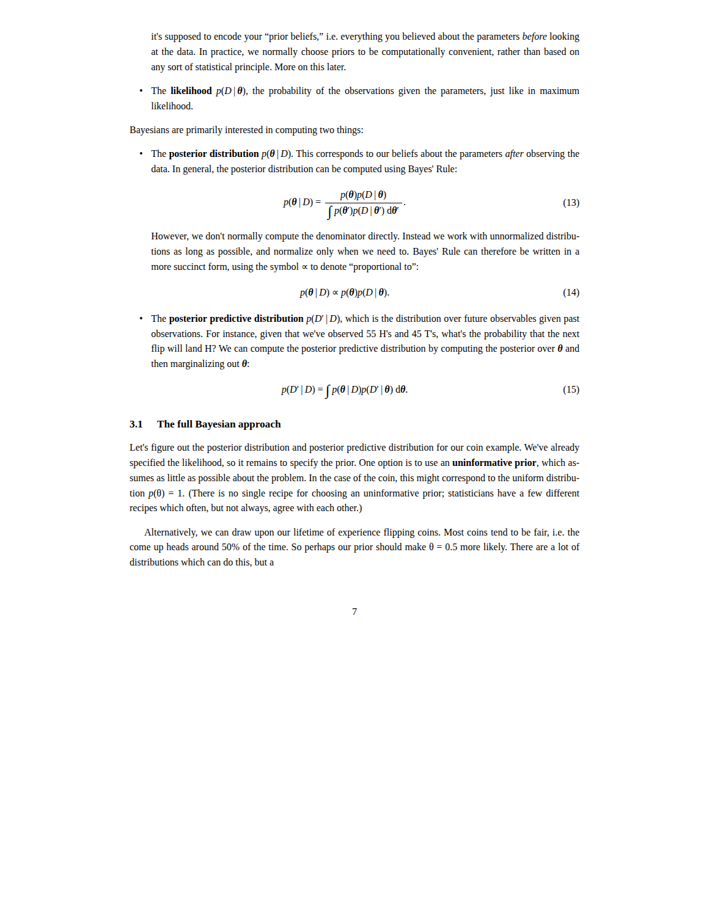it's supposed to encode your “prior beliefs,” i.e. everything you believed about the parameters before looking at the data. In practice, we normally choose priors to be computationally convenient, rather than based on any sort of statistical principle. More on this later.
The likelihood p(D | θ), the probability of the observations given the parameters, just like in maximum likelihood.
Bayesians are primarily interested in computing two things:
The posterior distribution p(θ | D). This corresponds to our beliefs about the parameters after observing the data. In general, the posterior distribution can be computed using Bayes' Rule:
p(θ | D) = p(θ)p(D | θ) ∫ p(θ′)p(D | θ′) dθ′ .
(13)
However, we don't normally compute the denominator directly. Instead we work with unnormalized distributions as long as possible, and normalize only when we need to. Bayes' Rule can therefore be written in a more succinct form, using the symbol ∝ to denote “proportional to”:
p(θ | D) ∝ p(θ)p(D | θ).
(14)
The posterior predictive distribution p(D′ | D), which is the distribution over future observables given past observations. For instance, given that we've observed 55 H's and 45 T's, what's the probability that the next flip will land H? We can compute the posterior predictive distribution by computing the posterior over θ and then marginalizing out θ:
p(D′ | D) = ∫ p(θ | D)p(D′ | θ) dθ.
(15)
3.1 The full Bayesian approach
Let's figure out the posterior distribution and posterior predictive distribution for our coin example. We've already specified the likelihood, so it remains to specify the prior. One option is to use an uninformative prior, which assumes as little as possible about the problem. In the case of the coin, this might correspond to the uniform distribution p(θ) = 1. (There is no single recipe for choosing an uninformative prior; statisticians have a few different recipes which often, but not always, agree with each other.)
Alternatively, we can draw upon our lifetime of experience flipping coins. Most coins tend to be fair, i.e. the come up heads around 50% of the time. So perhaps our prior should make θ = 0.5 more likely. There are a lot of distributions which can do this, but a
7